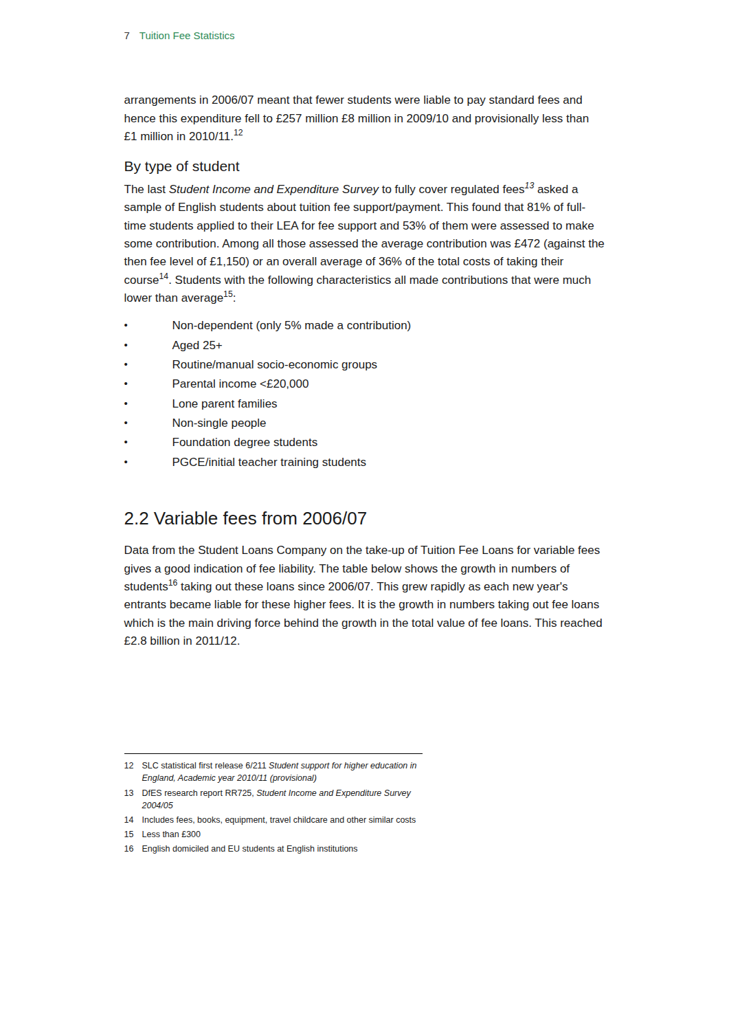7 Tuition Fee Statistics
arrangements in 2006/07 meant that fewer students were liable to pay standard fees and hence this expenditure fell to £257 million £8 million in 2009/10 and provisionally less than £1 million in 2010/11.12
By type of student
The last Student Income and Expenditure Survey to fully cover regulated fees13 asked a sample of English students about tuition fee support/payment. This found that 81% of full-time students applied to their LEA for fee support and 53% of them were assessed to make some contribution. Among all those assessed the average contribution was £472 (against the then fee level of £1,150) or an overall average of 36% of the total costs of taking their course14. Students with the following characteristics all made contributions that were much lower than average15:
Non-dependent (only 5% made a contribution)
Aged 25+
Routine/manual socio-economic groups
Parental income <£20,000
Lone parent families
Non-single people
Foundation degree students
PGCE/initial teacher training students
2.2 Variable fees from 2006/07
Data from the Student Loans Company on the take-up of Tuition Fee Loans for variable fees gives a good indication of fee liability. The table below shows the growth in numbers of students16 taking out these loans since 2006/07. This grew rapidly as each new year's entrants became liable for these higher fees. It is the growth in numbers taking out fee loans which is the main driving force behind the growth in the total value of fee loans. This reached £2.8 billion in 2011/12.
12 SLC statistical first release 6/211 Student support for higher education in England, Academic year 2010/11 (provisional)
13 DfES research report RR725, Student Income and Expenditure Survey 2004/05
14 Includes fees, books, equipment, travel childcare and other similar costs
15 Less than £300
16 English domiciled and EU students at English institutions